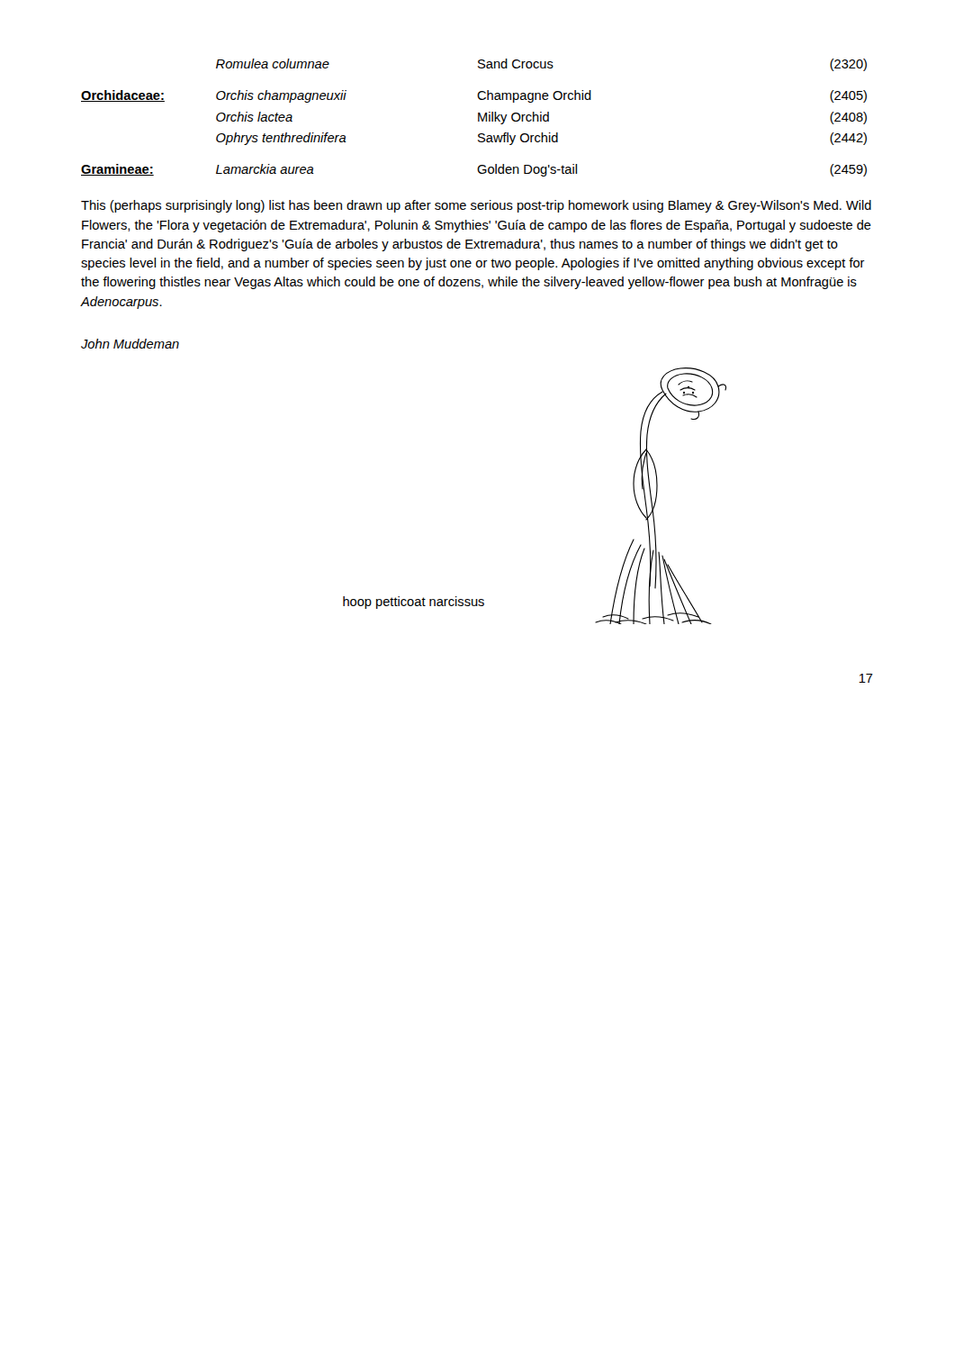| | Romulea columnae | Sand Crocus | (2320) |
| Orchidaceae: | Orchis champagneuxii | Champagne Orchid | (2405) |
| | Orchis lactea | Milky Orchid | (2408) |
| | Ophrys tenthredinifera | Sawfly Orchid | (2442) |
| Gramineae: | Lamarckia aurea | Golden Dog's-tail | (2459) |
This (perhaps surprisingly long) list has been drawn up after some serious post-trip homework using Blamey & Grey-Wilson's Med. Wild Flowers, the 'Flora y vegetación de Extremadura', Polunin & Smythies' 'Guía de campo de las flores de España, Portugal y sudoeste de Francia' and Durán & Rodriguez's 'Guía de arboles y arbustos de Extremadura', thus names to a number of things we didn't get to species level in the field, and a number of species seen by just one or two people. Apologies if I've omitted anything obvious except for the flowering thistles near Vegas Altas which could be one of dozens, while the silvery-leaved yellow-flower pea bush at Monfragüe is Adenocarpus.
John Muddeman
hoop petticoat narcissus
17